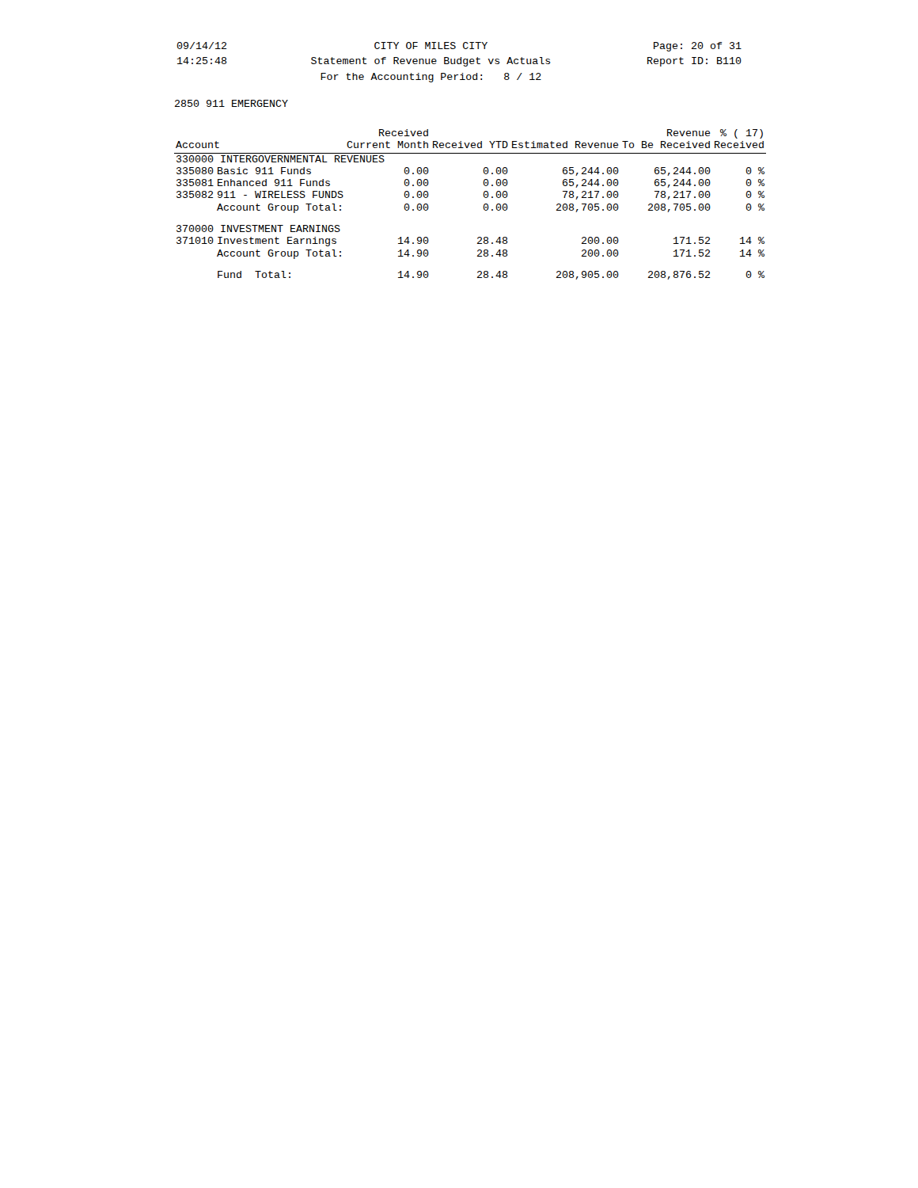| 09/14/12 | CITY OF MILES CITY | Page: 20 of 31 |
| 14:25:48 | Statement of Revenue Budget vs Actuals | Report ID: B110 |
| | For the Accounting Period: 8 / 12 | |
2850 911 EMERGENCY
| | | Received | | | Revenue | % ( 17) |
| --- | --- | --- | --- | --- | --- | --- |
| Account | Current Month | Received YTD | Estimated Revenue | To Be Received | Received |
| 330000 INTERGOVERNMENTAL REVENUES |
| 335080 | Basic 911 Funds | 0.00 | 0.00 | 65,244.00 | 65,244.00 | 0 % |
| 335081 | Enhanced 911 Funds | 0.00 | 0.00 | 65,244.00 | 65,244.00 | 0 % |
| 335082 | 911 - WIRELESS FUNDS | 0.00 | 0.00 | 78,217.00 | 78,217.00 | 0 % |
| | Account Group Total: | 0.00 | 0.00 | 208,705.00 | 208,705.00 | 0 % |
| 370000 INVESTMENT EARNINGS |
| 371010 | Investment Earnings | 14.90 | 28.48 | 200.00 | 171.52 | 14 % |
| | Account Group Total: | 14.90 | 28.48 | 200.00 | 171.52 | 14 % |
| | Fund Total: | 14.90 | 28.48 | 208,905.00 | 208,876.52 | 0 % |